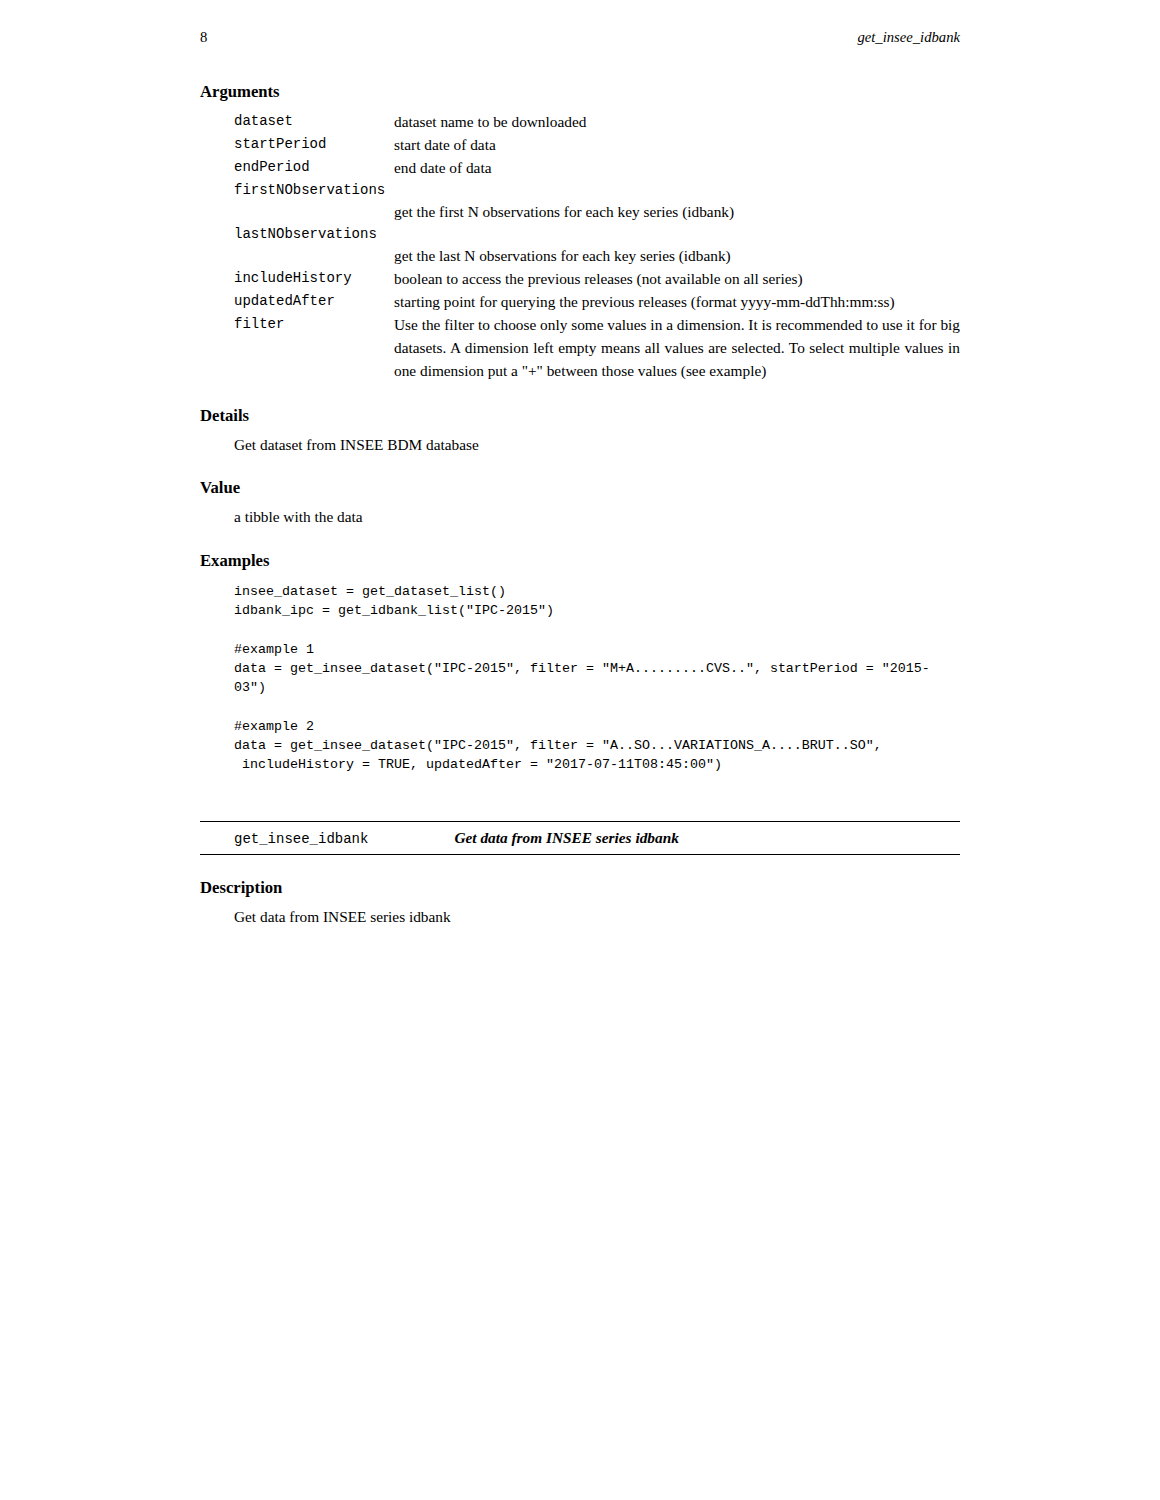8 get_insee_idbank
Arguments
dataset
dataset name to be downloaded
startPeriod
start date of data
endPeriod
end date of data
firstNObservations
get the first N observations for each key series (idbank)
lastNObservations
get the last N observations for each key series (idbank)
includeHistory
boolean to access the previous releases (not available on all series)
updatedAfter
starting point for querying the previous releases (format yyyy-mm-ddThh:mm:ss)
filter
Use the filter to choose only some values in a dimension. It is recommended to use it for big datasets. A dimension left empty means all values are selected. To select multiple values in one dimension put a "+" between those values (see example)
Details
Get dataset from INSEE BDM database
Value
a tibble with the data
Examples
insee_dataset = get_dataset_list()
idbank_ipc = get_idbank_list("IPC-2015")

#example 1
data = get_insee_dataset("IPC-2015", filter = "M+A.........CVS..", startPeriod = "2015-03")

#example 2
data = get_insee_dataset("IPC-2015", filter = "A..SO...VARIATIONS_A....BRUT..SO",
 includeHistory = TRUE, updatedAfter = "2017-07-11T08:45:00")
get_insee_idbank Get data from INSEE series idbank
Description
Get data from INSEE series idbank